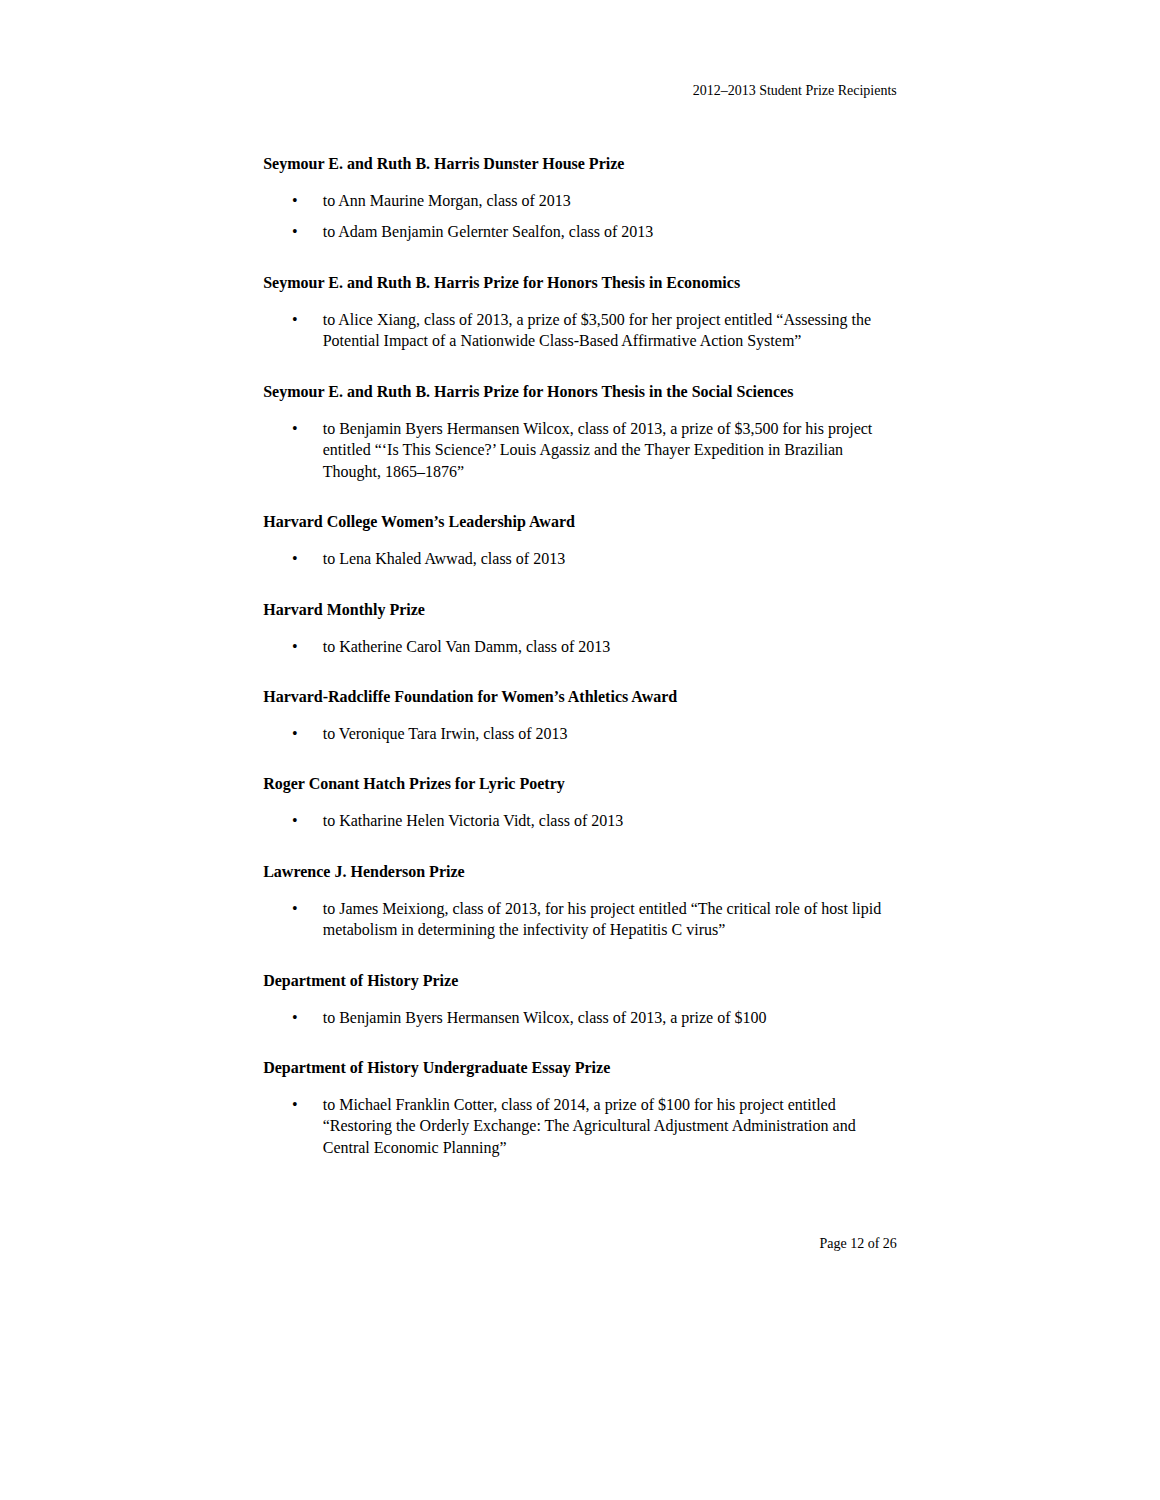2012–2013 Student Prize Recipients
Seymour E. and Ruth B. Harris Dunster House Prize
to Ann Maurine Morgan, class of 2013
to Adam Benjamin Gelernter Sealfon, class of 2013
Seymour E. and Ruth B. Harris Prize for Honors Thesis in Economics
to Alice Xiang, class of 2013, a prize of $3,500 for her project entitled “Assessing the Potential Impact of a Nationwide Class-Based Affirmative Action System”
Seymour E. and Ruth B. Harris Prize for Honors Thesis in the Social Sciences
to Benjamin Byers Hermansen Wilcox, class of 2013, a prize of $3,500 for his project entitled “‘Is This Science?’ Louis Agassiz and the Thayer Expedition in Brazilian Thought, 1865–1876”
Harvard College Women’s Leadership Award
to Lena Khaled Awwad, class of 2013
Harvard Monthly Prize
to Katherine Carol Van Damm, class of 2013
Harvard-Radcliffe Foundation for Women’s Athletics Award
to Veronique Tara Irwin, class of 2013
Roger Conant Hatch Prizes for Lyric Poetry
to Katharine Helen Victoria Vidt, class of 2013
Lawrence J. Henderson Prize
to James Meixiong, class of 2013, for his project entitled “The critical role of host lipid metabolism in determining the infectivity of Hepatitis C virus”
Department of History Prize
to Benjamin Byers Hermansen Wilcox, class of 2013, a prize of $100
Department of History Undergraduate Essay Prize
to Michael Franklin Cotter, class of 2014, a prize of $100 for his project entitled “Restoring the Orderly Exchange: The Agricultural Adjustment Administration and Central Economic Planning”
Page 12 of 26